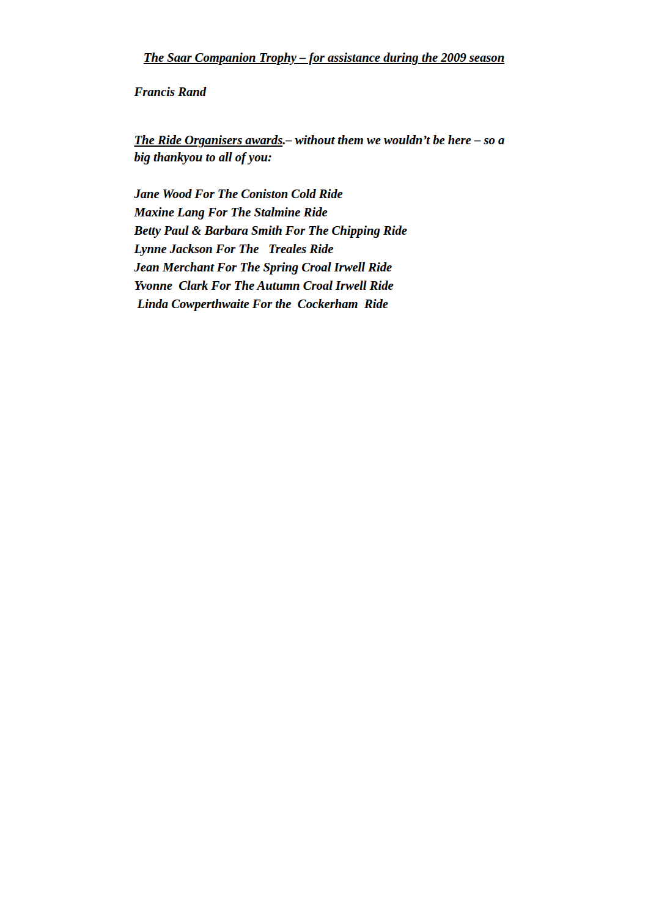The Saar Companion Trophy – for assistance during the 2009 season
Francis Rand
The Ride Organisers awards.– without them we wouldn’t be here – so a big thankyou to all of you:
Jane Wood For The Coniston Cold Ride
Maxine Lang For The Stalmine Ride
Betty Paul & Barbara Smith For The Chipping Ride
Lynne Jackson For The Treales Ride
Jean Merchant For The Spring Croal Irwell Ride
Yvonne Clark For The Autumn Croal Irwell Ride
Linda Cowperthwaite For the Cockerham Ride